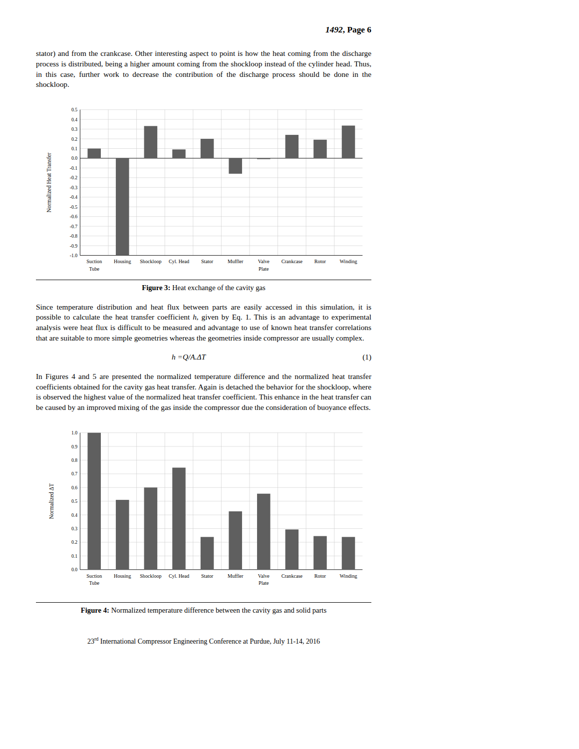1492, Page 6
stator) and from the crankcase. Other interesting aspect to point is how the heat coming from the discharge process is distributed, being a higher amount coming from the shockloop instead of the cylinder head. Thus, in this case, further work to decrease the contribution of the discharge process should be done in the shockloop.
0.5 0.4 0.3 0.2 0.1 0.0 -0.1 -0.2 -0.3 -0.4 -0.5 -0.6 -0.7 -0.8 -0.9 -1.0 Normalized Heat Transfer Suction Tube Housing Shockloop Cyl. Head Stator Muffler Valve Plate Crankcase Rotor Winding
Figure 3: Heat exchange of the cavity gas
Since temperature distribution and heat flux between parts are easily accessed in this simulation, it is possible to calculate the heat transfer coefficient h, given by Eq. 1. This is an advantage to experimental analysis were heat flux is difficult to be measured and advantage to use of known heat transfer correlations that are suitable to more simple geometries whereas the geometries inside compressor are usually complex.
h =Q/A.ΔT
(1)
In Figures 4 and 5 are presented the normalized temperature difference and the normalized heat transfer coefficients obtained for the cavity gas heat transfer. Again is detached the behavior for the shockloop, where is observed the highest value of the normalized heat transfer coefficient. This enhance in the heat transfer can be caused by an improved mixing of the gas inside the compressor due the consideration of buoyance effects.
1.0 0.9 0.8 0.7 0.6 0.5 0.4 0.3 0.2 0.1 0.0 Normalized ΔT Suction Tube Housing Shockloop Cyl. Head Stator Muffler Valve Plate Crankcase Rotor Winding
Figure 4: Normalized temperature difference between the cavity gas and solid parts
23rd International Compressor Engineering Conference at Purdue, July 11-14, 2016